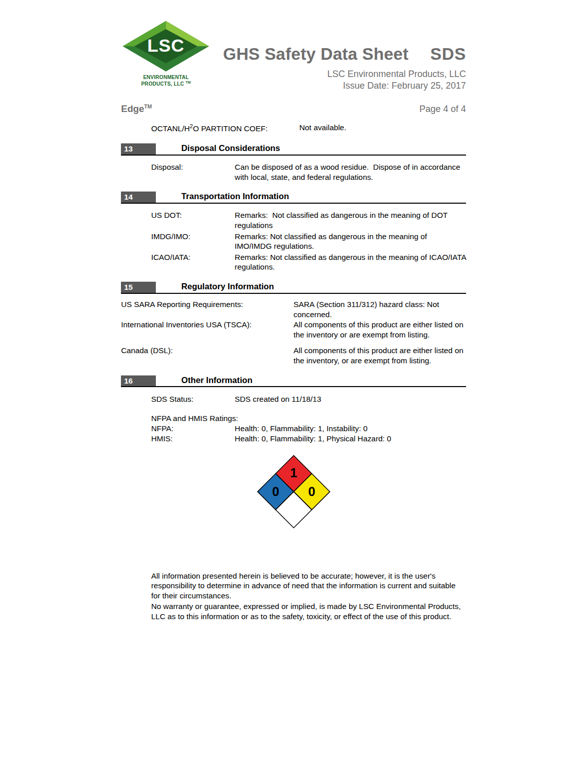LSC
ENVIRONMENTAL
PRODUCTS, LLC TM
GHS Safety Data Sheet
SDS
LSC Environmental Products, LLC
Issue Date: February 25, 2017
EdgeTM
Page 4 of 4
OCTANL/H2O PARTITION COEF:
Not available.
13
Disposal Considerations
Disposal:
Can be disposed of as a wood residue. Dispose of in accordance with local, state, and federal regulations.
14
Transportation Information
US DOT:
Remarks: Not classified as dangerous in the meaning of DOT regulations
IMDG/IMO:
Remarks: Not classified as dangerous in the meaning of IMO/IMDG regulations.
ICAO/IATA:
Remarks: Not classified as dangerous in the meaning of ICAO/IATA regulations.
15
Regulatory Information
US SARA Reporting Requirements:
SARA (Section 311/312) hazard class: Not concerned.
International Inventories USA (TSCA):
All components of this product are either listed on the inventory or are exempt from listing.
Canada (DSL):
All components of this product are either listed on the inventory, or are exempt from listing.
16
Other Information
SDS Status:
SDS created on 11/18/13
NFPA and HMIS Ratings:
NFPA:
Health: 0, Flammability: 1, Instability: 0
HMIS:
Health: 0, Flammability: 1, Physical Hazard: 0
1 0 0
All information presented herein is believed to be accurate; however, it is the user's responsibility to determine in advance of need that the information is current and suitable for their circumstances.
No warranty or guarantee, expressed or implied, is made by LSC Environmental Products, LLC as to this information or as to the safety, toxicity, or effect of the use of this product.